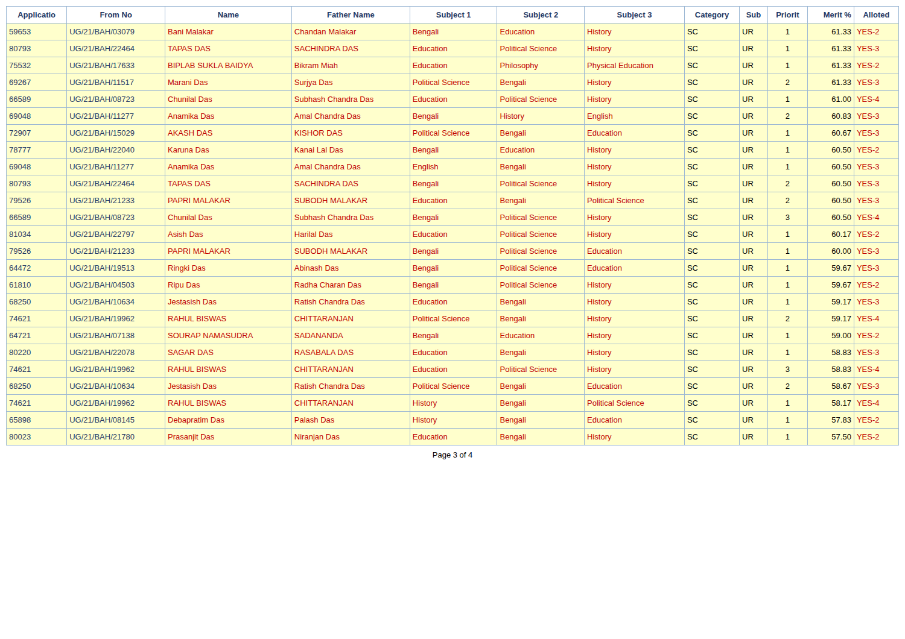Page 3 of 4
| Applicatio | From No | Name | Father Name | Subject 1 | Subject 2 | Subject 3 | Category | Sub | Priorit | Merit % | Alloted |
| --- | --- | --- | --- | --- | --- | --- | --- | --- | --- | --- | --- |
| 59653 | UG/21/BAH/03079 | Bani Malakar | Chandan Malakar | Bengali | Education | History | SC | UR | 1 | 61.33 | YES-2 |
| 80793 | UG/21/BAH/22464 | TAPAS DAS | SACHINDRA DAS | Education | Political Science | History | SC | UR | 1 | 61.33 | YES-3 |
| 75532 | UG/21/BAH/17633 | BIPLAB SUKLA BAIDYA | Bikram Miah | Education | Philosophy | Physical Education | SC | UR | 1 | 61.33 | YES-2 |
| 69267 | UG/21/BAH/11517 | Marani Das | Surjya Das | Political Science | Bengali | History | SC | UR | 2 | 61.33 | YES-3 |
| 66589 | UG/21/BAH/08723 | Chunilal Das | Subhash Chandra Das | Education | Political Science | History | SC | UR | 1 | 61.00 | YES-4 |
| 69048 | UG/21/BAH/11277 | Anamika Das | Amal Chandra Das | Bengali | History | English | SC | UR | 2 | 60.83 | YES-3 |
| 72907 | UG/21/BAH/15029 | AKASH DAS | KISHOR DAS | Political Science | Bengali | Education | SC | UR | 1 | 60.67 | YES-3 |
| 78777 | UG/21/BAH/22040 | Karuna Das | Kanai Lal Das | Bengali | Education | History | SC | UR | 1 | 60.50 | YES-2 |
| 69048 | UG/21/BAH/11277 | Anamika Das | Amal Chandra Das | English | Bengali | History | SC | UR | 1 | 60.50 | YES-3 |
| 80793 | UG/21/BAH/22464 | TAPAS DAS | SACHINDRA DAS | Bengali | Political Science | History | SC | UR | 2 | 60.50 | YES-3 |
| 79526 | UG/21/BAH/21233 | PAPRI MALAKAR | SUBODH MALAKAR | Education | Bengali | Political Science | SC | UR | 2 | 60.50 | YES-3 |
| 66589 | UG/21/BAH/08723 | Chunilal Das | Subhash Chandra Das | Bengali | Political Science | History | SC | UR | 3 | 60.50 | YES-4 |
| 81034 | UG/21/BAH/22797 | Asish Das | Harilal Das | Education | Political Science | History | SC | UR | 1 | 60.17 | YES-2 |
| 79526 | UG/21/BAH/21233 | PAPRI MALAKAR | SUBODH MALAKAR | Bengali | Political Science | Education | SC | UR | 1 | 60.00 | YES-3 |
| 64472 | UG/21/BAH/19513 | Ringki Das | Abinash Das | Bengali | Political Science | Education | SC | UR | 1 | 59.67 | YES-3 |
| 61810 | UG/21/BAH/04503 | Ripu Das | Radha Charan Das | Bengali | Political Science | History | SC | UR | 1 | 59.67 | YES-2 |
| 68250 | UG/21/BAH/10634 | Jestasish Das | Ratish Chandra Das | Education | Bengali | History | SC | UR | 1 | 59.17 | YES-3 |
| 74621 | UG/21/BAH/19962 | RAHUL BISWAS | CHITTARANJAN | Political Science | Bengali | History | SC | UR | 2 | 59.17 | YES-4 |
| 64721 | UG/21/BAH/07138 | SOURAP NAMASUDRA | SADANANDA | Bengali | Education | History | SC | UR | 1 | 59.00 | YES-2 |
| 80220 | UG/21/BAH/22078 | SAGAR DAS | RASABALA DAS | Education | Bengali | History | SC | UR | 1 | 58.83 | YES-3 |
| 74621 | UG/21/BAH/19962 | RAHUL BISWAS | CHITTARANJAN | Education | Political Science | History | SC | UR | 3 | 58.83 | YES-4 |
| 68250 | UG/21/BAH/10634 | Jestasish Das | Ratish Chandra Das | Political Science | Bengali | Education | SC | UR | 2 | 58.67 | YES-3 |
| 74621 | UG/21/BAH/19962 | RAHUL BISWAS | CHITTARANJAN | History | Bengali | Political Science | SC | UR | 1 | 58.17 | YES-4 |
| 65898 | UG/21/BAH/08145 | Debapratim Das | Palash Das | History | Bengali | Education | SC | UR | 1 | 57.83 | YES-2 |
| 80023 | UG/21/BAH/21780 | Prasanjit Das | Niranjan Das | Education | Bengali | History | SC | UR | 1 | 57.50 | YES-2 |